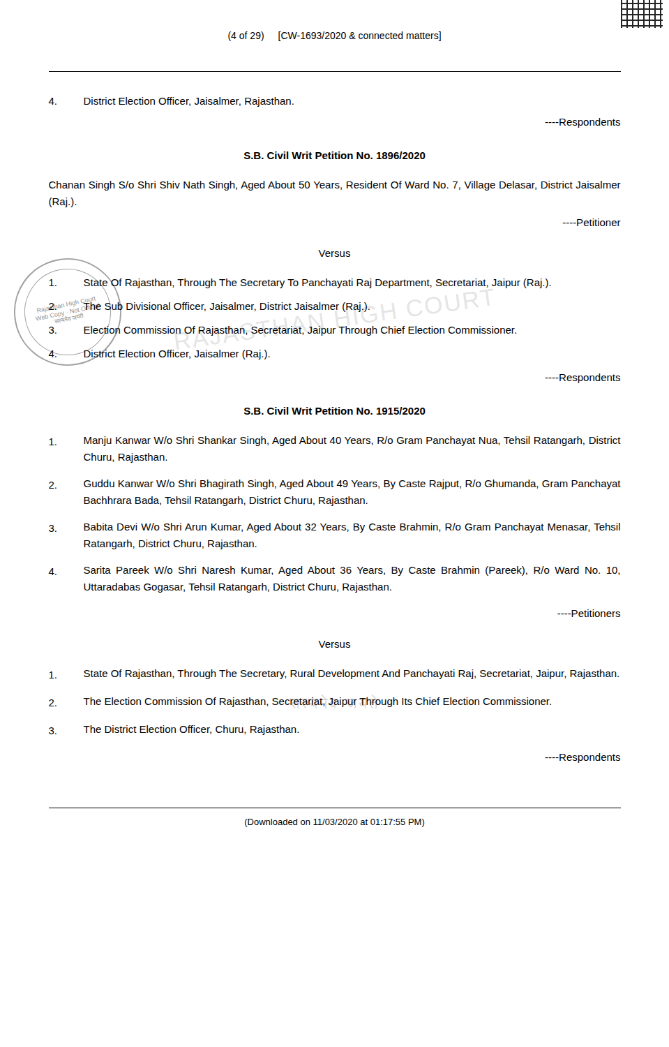(4 of 29) [CW-1693/2020 & connected matters]
Rajasthan High Court
Web Copy · Not Official
सत्यमेव जयते
RAJASTHAN HIGH COURT
सत्यमेव जयते
4. District Election Officer, Jaisalmer, Rajasthan.
----Respondents
S.B. Civil Writ Petition No. 1896/2020
Chanan Singh S/o Shri Shiv Nath Singh, Aged About 50 Years, Resident Of Ward No. 7, Village Delasar, District Jaisalmer (Raj.).
----Petitioner
Versus
1. State Of Rajasthan, Through The Secretary To Panchayati Raj Department, Secretariat, Jaipur (Raj.).
2. The Sub Divisional Officer, Jaisalmer, District Jaisalmer (Raj.).
3. Election Commission Of Rajasthan, Secretariat, Jaipur Through Chief Election Commissioner.
4. District Election Officer, Jaisalmer (Raj.).
----Respondents
S.B. Civil Writ Petition No. 1915/2020
1. Manju Kanwar W/o Shri Shankar Singh, Aged About 40 Years, R/o Gram Panchayat Nua, Tehsil Ratangarh, District Churu, Rajasthan.
2. Guddu Kanwar W/o Shri Bhagirath Singh, Aged About 49 Years, By Caste Rajput, R/o Ghumanda, Gram Panchayat Bachhrara Bada, Tehsil Ratangarh, District Churu, Rajasthan.
3. Babita Devi W/o Shri Arun Kumar, Aged About 32 Years, By Caste Brahmin, R/o Gram Panchayat Menasar, Tehsil Ratangarh, District Churu, Rajasthan.
4. Sarita Pareek W/o Shri Naresh Kumar, Aged About 36 Years, By Caste Brahmin (Pareek), R/o Ward No. 10, Uttaradabas Gogasar, Tehsil Ratangarh, District Churu, Rajasthan.
----Petitioners
Versus
1. State Of Rajasthan, Through The Secretary, Rural Development And Panchayati Raj, Secretariat, Jaipur, Rajasthan.
2. The Election Commission Of Rajasthan, Secretariat, Jaipur Through Its Chief Election Commissioner.
3. The District Election Officer, Churu, Rajasthan.
----Respondents
(Downloaded on 11/03/2020 at 01:17:55 PM)